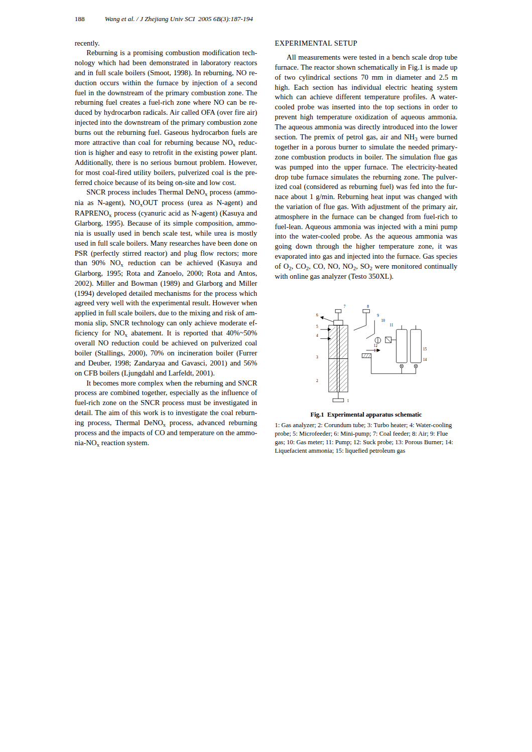188 Wang et al. / J Zhejiang Univ SCI 2005 6B(3):187-194
recently.
Reburning is a promising combustion modification technology which had been demonstrated in laboratory reactors and in full scale boilers (Smoot, 1998). In reburning, NO reduction occurs within the furnace by injection of a second fuel in the downstream of the primary combustion zone. The reburning fuel creates a fuel-rich zone where NO can be reduced by hydrocarbon radicals. Air called OFA (over fire air) injected into the downstream of the primary combustion zone burns out the reburning fuel. Gaseous hydrocarbon fuels are more attractive than coal for reburning because NOx reduction is higher and easy to retrofit in the existing power plant. Additionally, there is no serious burnout problem. However, for most coal-fired utility boilers, pulverized coal is the preferred choice because of its being on-site and low cost.
SNCR process includes Thermal DeNOx process (ammonia as N-agent), NOxOUT process (urea as N-agent) and RAPRENOx process (cyanuric acid as N-agent) (Kasuya and Glarborg, 1995). Because of its simple composition, ammonia is usually used in bench scale test, while urea is mostly used in full scale boilers. Many researches have been done on PSR (perfectly stirred reactor) and plug flow rectors; more than 90% NOx reduction can be achieved (Kasuya and Glarborg, 1995; Rota and Zanoelo, 2000; Rota and Antos, 2002). Miller and Bowman (1989) and Glarborg and Miller (1994) developed detailed mechanisms for the process which agreed very well with the experimental result. However when applied in full scale boilers, due to the mixing and risk of ammonia slip, SNCR technology can only achieve moderate efficiency for NOx abatement. It is reported that 40%~50% overall NO reduction could be achieved on pulverized coal boiler (Stallings, 2000), 70% on incineration boiler (Furrer and Deuber, 1998; Zandaryaa and Gavasci, 2001) and 56% on CFB boilers (Ljungdahl and Larfeldt, 2001).
It becomes more complex when the reburning and SNCR process are combined together, especially as the influence of fuel-rich zone on the SNCR process must be investigated in detail. The aim of this work is to investigate the coal reburning process, Thermal DeNOx process, advanced reburning process and the impacts of CO and temperature on the ammonia-NOx reaction system.
Experimental setup
All measurements were tested in a bench scale drop tube furnace. The reactor shown schematically in Fig.1 is made up of two cylindrical sections 70 mm in diameter and 2.5 m high. Each section has individual electric heating system which can achieve different temperature profiles. A water-cooled probe was inserted into the top sections in order to prevent high temperature oxidization of aqueous ammonia. The aqueous ammonia was directly introduced into the lower section. The premix of petrol gas, air and NH3 were burned together in a porous burner to simulate the needed primary-zone combustion products in boiler. The simulation flue gas was pumped into the upper furnace. The electricity-heated drop tube furnace simulates the reburning zone. The pulverized coal (considered as reburning fuel) was fed into the furnace about 1 g/min. Reburning heat input was changed with the variation of flue gas. With adjustment of the primary air, atmosphere in the furnace can be changed from fuel-rich to fuel-lean. Aqueous ammonia was injected with a mini pump into the water-cooled probe. As the aqueous ammonia was going down through the higher temperature zone, it was evaporated into gas and injected into the furnace. Gas species of O2, CO2, CO, NO, NO2, SO2 were monitored continually with online gas analyzer (Testo 350XL).
7 8 9 10 11 6 5 4 3 2 1 12 13 15 14
Fig.1 Experimental apparatus schematic 1: Gas analyzer; 2: Corundum tube; 3: Turbo heater; 4: Water-cooling probe; 5: Microfeeder; 6: Mini-pump; 7: Coal feeder; 8: Air; 9: Flue gas; 10: Gas meter; 11: Pump; 12: Suck probe; 13: Porous Burner; 14: Liquefacient ammonia; 15: liquefied petroleum gas